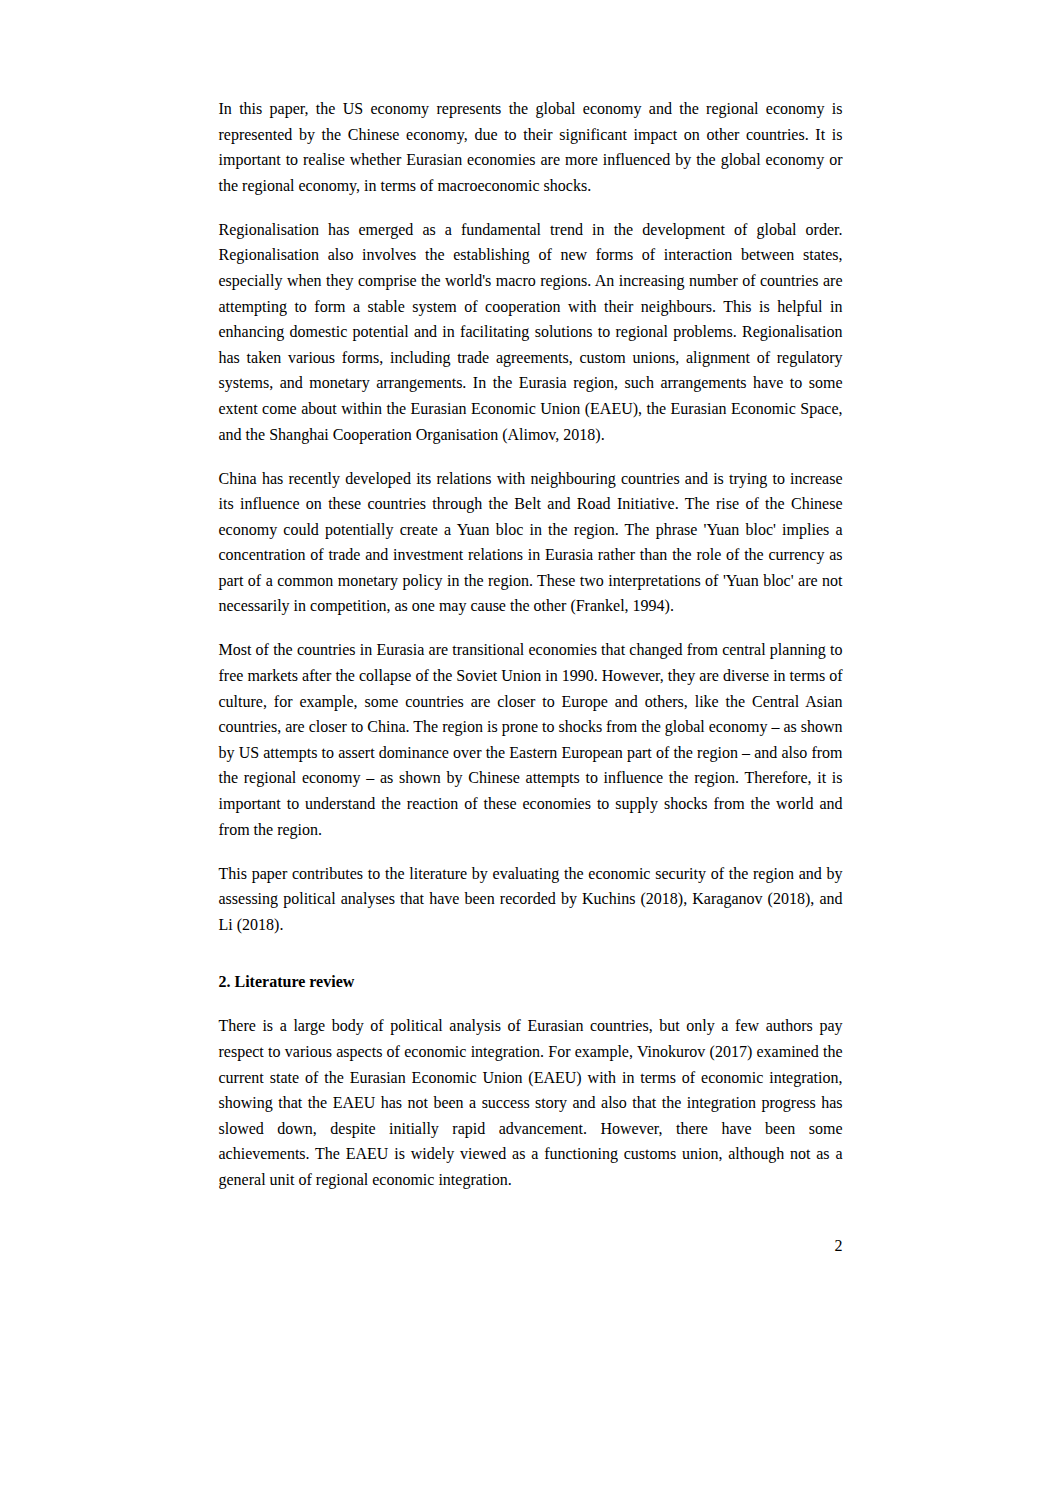In this paper, the US economy represents the global economy and the regional economy is represented by the Chinese economy, due to their significant impact on other countries. It is important to realise whether Eurasian economies are more influenced by the global economy or the regional economy, in terms of macroeconomic shocks.
Regionalisation has emerged as a fundamental trend in the development of global order. Regionalisation also involves the establishing of new forms of interaction between states, especially when they comprise the world's macro regions. An increasing number of countries are attempting to form a stable system of cooperation with their neighbours. This is helpful in enhancing domestic potential and in facilitating solutions to regional problems. Regionalisation has taken various forms, including trade agreements, custom unions, alignment of regulatory systems, and monetary arrangements. In the Eurasia region, such arrangements have to some extent come about within the Eurasian Economic Union (EAEU), the Eurasian Economic Space, and the Shanghai Cooperation Organisation (Alimov, 2018).
China has recently developed its relations with neighbouring countries and is trying to increase its influence on these countries through the Belt and Road Initiative. The rise of the Chinese economy could potentially create a Yuan bloc in the region. The phrase 'Yuan bloc' implies a concentration of trade and investment relations in Eurasia rather than the role of the currency as part of a common monetary policy in the region. These two interpretations of 'Yuan bloc' are not necessarily in competition, as one may cause the other (Frankel, 1994).
Most of the countries in Eurasia are transitional economies that changed from central planning to free markets after the collapse of the Soviet Union in 1990. However, they are diverse in terms of culture, for example, some countries are closer to Europe and others, like the Central Asian countries, are closer to China. The region is prone to shocks from the global economy – as shown by US attempts to assert dominance over the Eastern European part of the region – and also from the regional economy – as shown by Chinese attempts to influence the region. Therefore, it is important to understand the reaction of these economies to supply shocks from the world and from the region.
This paper contributes to the literature by evaluating the economic security of the region and by assessing political analyses that have been recorded by Kuchins (2018), Karaganov (2018), and Li (2018).
2. Literature review
There is a large body of political analysis of Eurasian countries, but only a few authors pay respect to various aspects of economic integration. For example, Vinokurov (2017) examined the current state of the Eurasian Economic Union (EAEU) with in terms of economic integration, showing that the EAEU has not been a success story and also that the integration progress has slowed down, despite initially rapid advancement. However, there have been some achievements. The EAEU is widely viewed as a functioning customs union, although not as a general unit of regional economic integration.
2